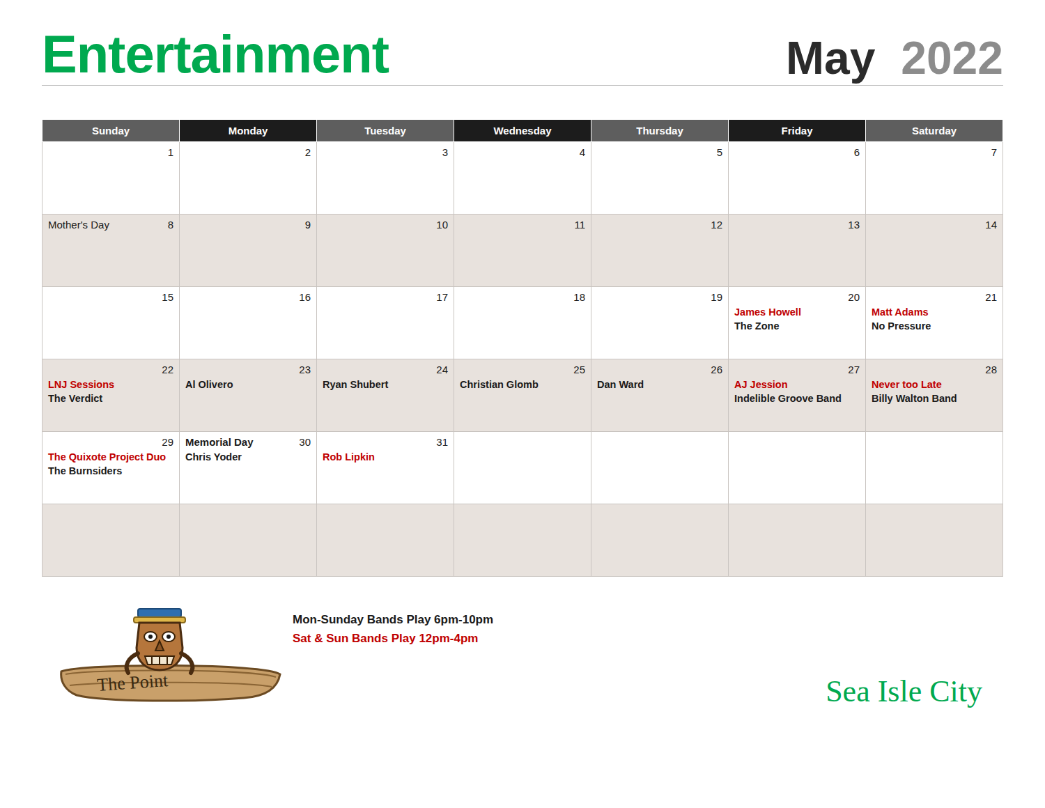Entertainment
May 2022
| Sunday | Monday | Tuesday | Wednesday | Thursday | Friday | Saturday |
| --- | --- | --- | --- | --- | --- | --- |
| 1 | 2 | 3 | 4 | 5 | 6 | 7 |
| Mother's Day 8 | 9 | 10 | 11 | 12 | 13 | 14 |
| 15 | 16 | 17 | 18 | 19 | 20 James Howell The Zone | 21 Matt Adams No Pressure |
| 22 LNJ Sessions The Verdict | 23 Al Olivero | 24 Ryan Shubert | 25 Christian Glomb | 26 Dan Ward | 27 AJ Jession Indelible Groove Band | 28 Never too Late Billy Walton Band |
| 29 The Quixote Project Duo The Burnsiders | Memorial Day 30 Chris Yoder | 31 Rob Lipkin | | | | |
The Point
Mon-Sunday Bands Play 6pm-10pm
Sat & Sun Bands Play 12pm-4pm
Sea Isle City